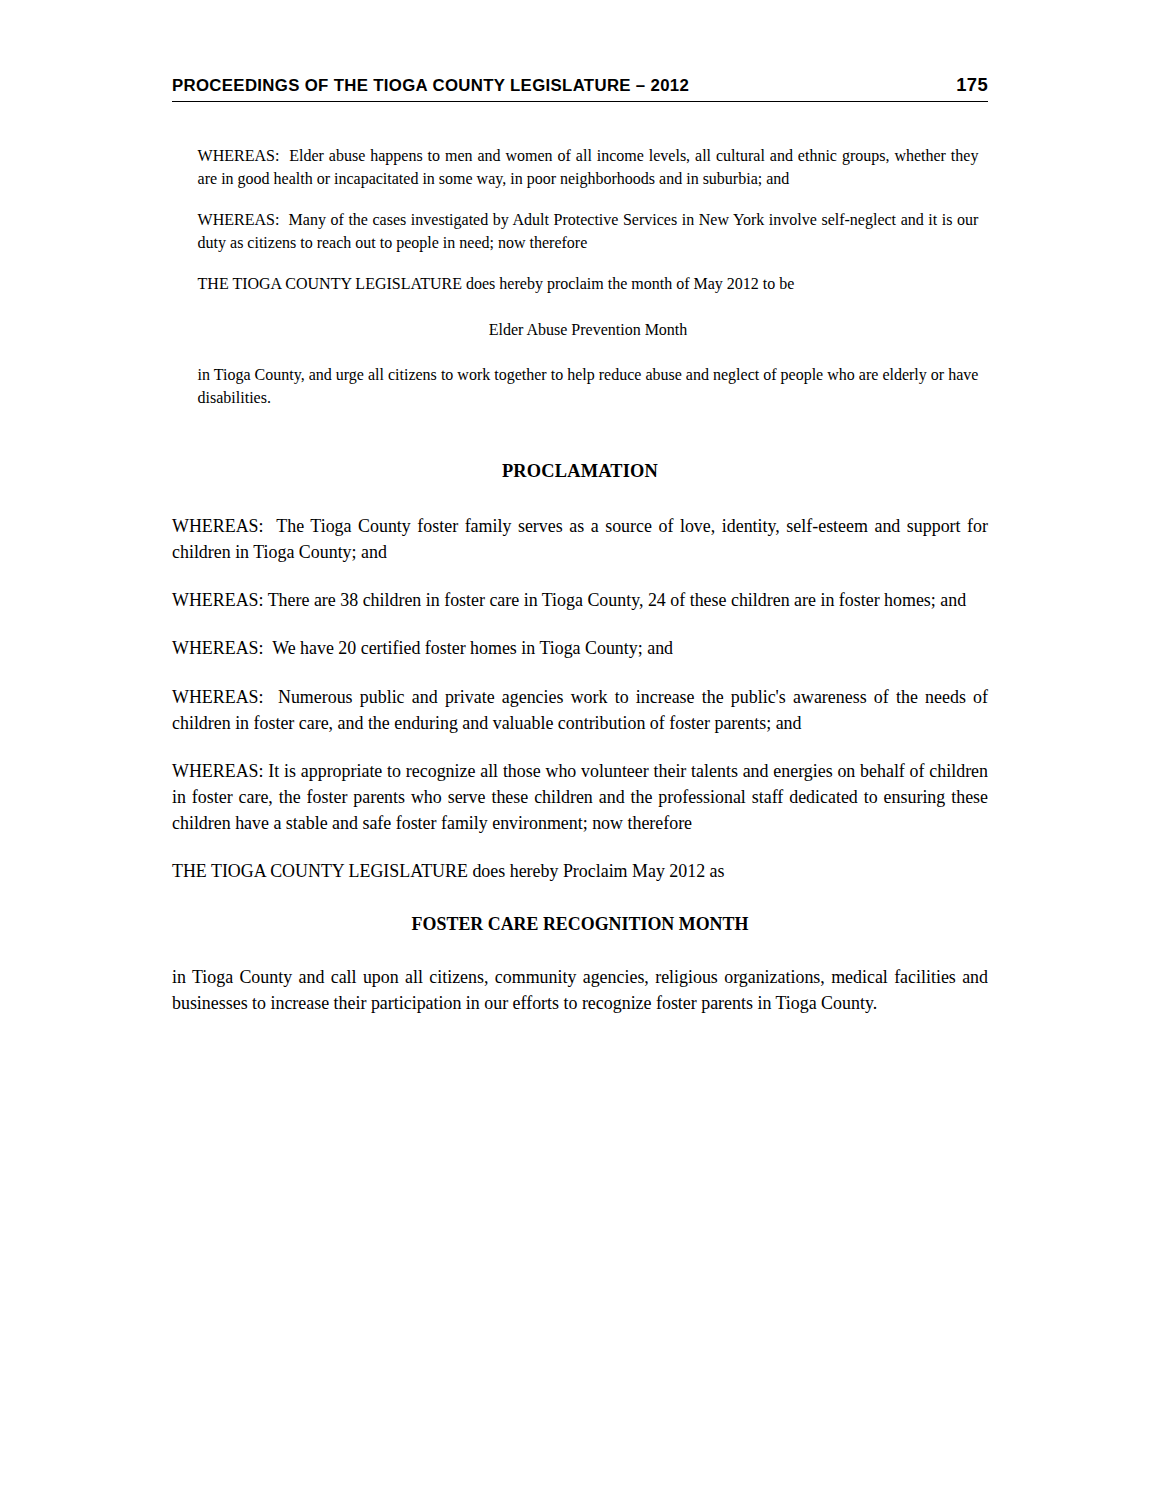Proceedings of the Tioga County Legislature – 2012 175
WHEREAS: Elder abuse happens to men and women of all income levels, all cultural and ethnic groups, whether they are in good health or incapacitated in some way, in poor neighborhoods and in suburbia; and
WHEREAS: Many of the cases investigated by Adult Protective Services in New York involve self-neglect and it is our duty as citizens to reach out to people in need; now therefore
THE TIOGA COUNTY LEGISLATURE does hereby proclaim the month of May 2012 to be
Elder Abuse Prevention Month
in Tioga County, and urge all citizens to work together to help reduce abuse and neglect of people who are elderly or have disabilities.
PROCLAMATION
WHEREAS: The Tioga County foster family serves as a source of love, identity, self-esteem and support for children in Tioga County; and
WHEREAS: There are 38 children in foster care in Tioga County, 24 of these children are in foster homes; and
WHEREAS: We have 20 certified foster homes in Tioga County; and
WHEREAS: Numerous public and private agencies work to increase the public's awareness of the needs of children in foster care, and the enduring and valuable contribution of foster parents; and
WHEREAS: It is appropriate to recognize all those who volunteer their talents and energies on behalf of children in foster care, the foster parents who serve these children and the professional staff dedicated to ensuring these children have a stable and safe foster family environment; now therefore
THE TIOGA COUNTY LEGISLATURE does hereby Proclaim May 2012 as
FOSTER CARE RECOGNITION MONTH
in Tioga County and call upon all citizens, community agencies, religious organizations, medical facilities and businesses to increase their participation in our efforts to recognize foster parents in Tioga County.